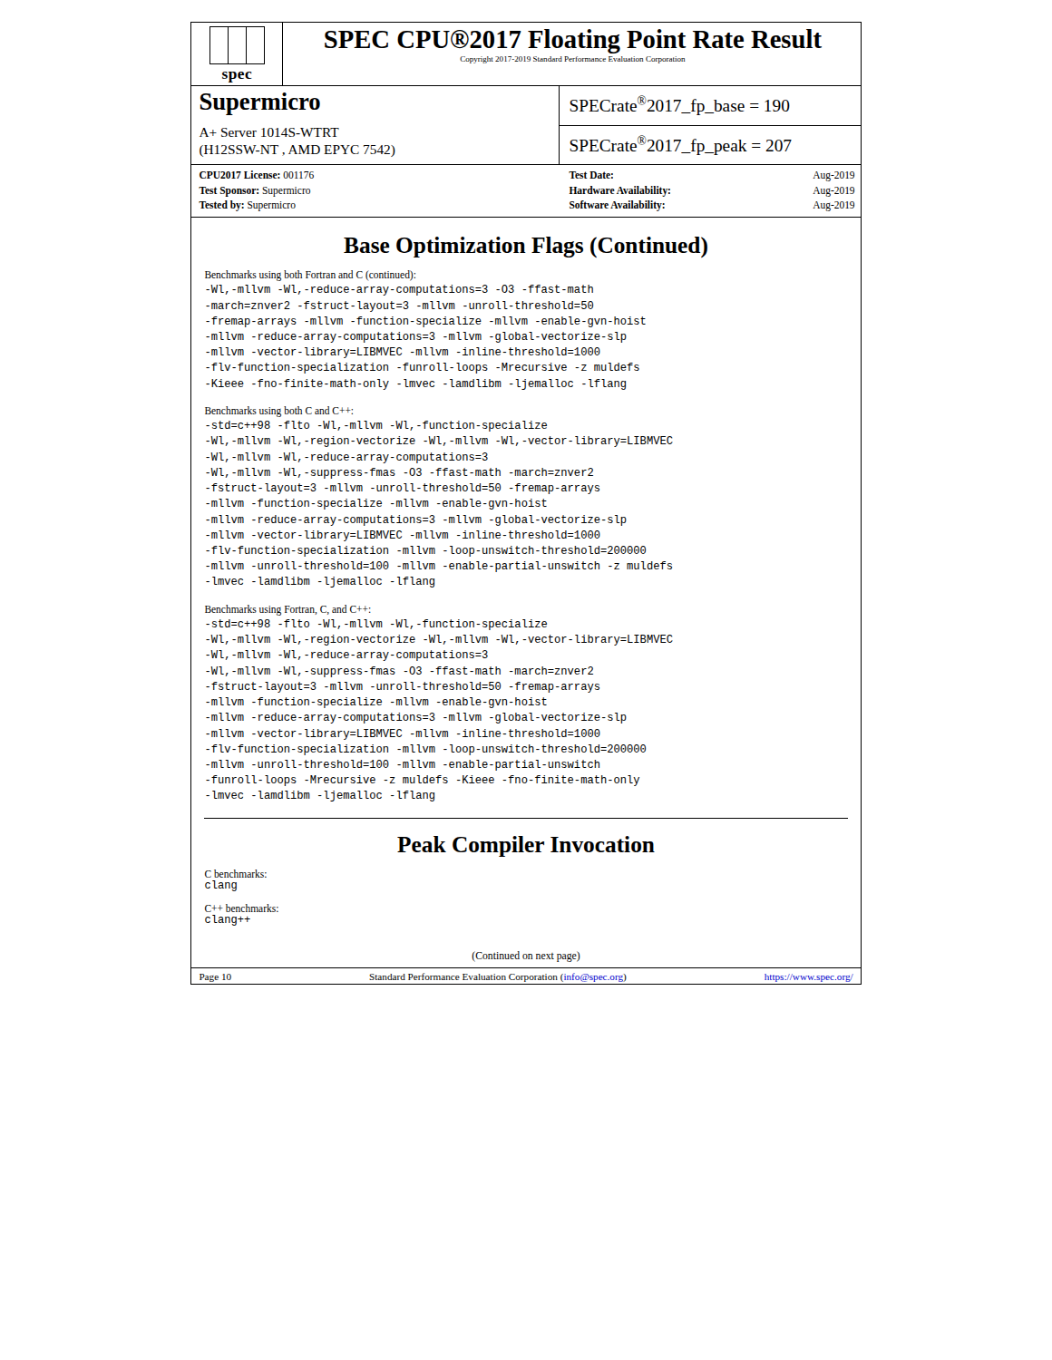spec
SPEC CPU®2017 Floating Point Rate Result
Copyright 2017-2019 Standard Performance Evaluation Corporation
Supermicro
A+ Server 1014S-WTRT
(H12SSW-NT , AMD EPYC 7542)
SPECrate®2017_fp_base = 190
SPECrate®2017_fp_peak = 207
CPU2017 License: 001176
Test Sponsor: Supermicro
Tested by: Supermicro
Test Date: Aug-2019
Hardware Availability: Aug-2019
Software Availability: Aug-2019
Base Optimization Flags (Continued)
Benchmarks using both Fortran and C (continued):
-Wl,-mllvm -Wl,-reduce-array-computations=3 -O3 -ffast-math
-march=znver2 -fstruct-layout=3 -mllvm -unroll-threshold=50
-fremap-arrays -mllvm -function-specialize -mllvm -enable-gvn-hoist
-mllvm -reduce-array-computations=3 -mllvm -global-vectorize-slp
-mllvm -vector-library=LIBMVEC -mllvm -inline-threshold=1000
-flv-function-specialization -funroll-loops -Mrecursive -z muldefs
-Kieee -fno-finite-math-only -lmvec -lamdlibm -ljemalloc -lflang
Benchmarks using both C and C++:
-std=c++98 -flto -Wl,-mllvm -Wl,-function-specialize
-Wl,-mllvm -Wl,-region-vectorize -Wl,-mllvm -Wl,-vector-library=LIBMVEC
-Wl,-mllvm -Wl,-reduce-array-computations=3
-Wl,-mllvm -Wl,-suppress-fmas -O3 -ffast-math -march=znver2
-fstruct-layout=3 -mllvm -unroll-threshold=50 -fremap-arrays
-mllvm -function-specialize -mllvm -enable-gvn-hoist
-mllvm -reduce-array-computations=3 -mllvm -global-vectorize-slp
-mllvm -vector-library=LIBMVEC -mllvm -inline-threshold=1000
-flv-function-specialization -mllvm -loop-unswitch-threshold=200000
-mllvm -unroll-threshold=100 -mllvm -enable-partial-unswitch -z muldefs
-lmvec -lamdlibm -ljemalloc -lflang
Benchmarks using Fortran, C, and C++:
-std=c++98 -flto -Wl,-mllvm -Wl,-function-specialize
-Wl,-mllvm -Wl,-region-vectorize -Wl,-mllvm -Wl,-vector-library=LIBMVEC
-Wl,-mllvm -Wl,-reduce-array-computations=3
-Wl,-mllvm -Wl,-suppress-fmas -O3 -ffast-math -march=znver2
-fstruct-layout=3 -mllvm -unroll-threshold=50 -fremap-arrays
-mllvm -function-specialize -mllvm -enable-gvn-hoist
-mllvm -reduce-array-computations=3 -mllvm -global-vectorize-slp
-mllvm -vector-library=LIBMVEC -mllvm -inline-threshold=1000
-flv-function-specialization -mllvm -loop-unswitch-threshold=200000
-mllvm -unroll-threshold=100 -mllvm -enable-partial-unswitch
-funroll-loops -Mrecursive -z muldefs -Kieee -fno-finite-math-only
-lmvec -lamdlibm -ljemalloc -lflang
Peak Compiler Invocation
C benchmarks:
clang
C++ benchmarks:
clang++
(Continued on next page)
Page 10
Standard Performance Evaluation Corporation (info@spec.org)
https://www.spec.org/